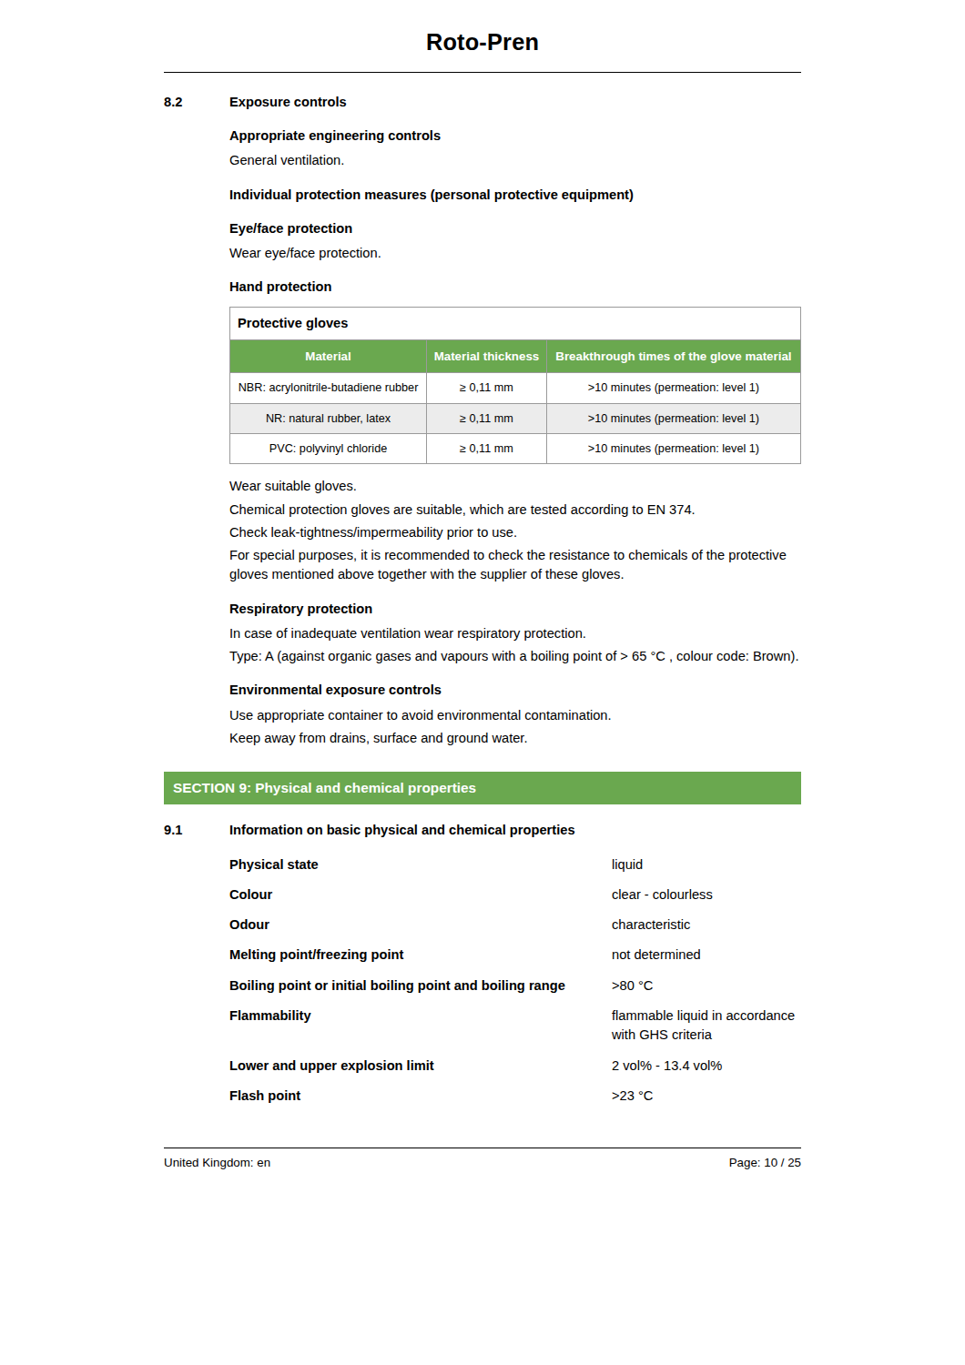Roto-Pren
8.2
Exposure controls
Appropriate engineering controls
General ventilation.
Individual protection measures (personal protective equipment)
Eye/face protection
Wear eye/face protection.
Hand protection
Protective gloves
| Material | Material thickness | Breakthrough times of the glove material |
| --- | --- | --- |
| NBR: acrylonitrile-butadiene rubber | ≥ 0,11 mm | >10 minutes (permeation: level 1) |
| NR: natural rubber, latex | ≥ 0,11 mm | >10 minutes (permeation: level 1) |
| PVC: polyvinyl chloride | ≥ 0,11 mm | >10 minutes (permeation: level 1) |
Wear suitable gloves.
Chemical protection gloves are suitable, which are tested according to EN 374.
Check leak-tightness/impermeability prior to use.
For special purposes, it is recommended to check the resistance to chemicals of the protective gloves mentioned above together with the supplier of these gloves.
Respiratory protection
In case of inadequate ventilation wear respiratory protection.
Type: A (against organic gases and vapours with a boiling point of > 65 °C , colour code: Brown).
Environmental exposure controls
Use appropriate container to avoid environmental contamination.
Keep away from drains, surface and ground water.
SECTION 9: Physical and chemical properties
9.1
Information on basic physical and chemical properties
| Physical state | liquid |
| Colour | clear - colourless |
| Odour | characteristic |
| Melting point/freezing point | not determined |
| Boiling point or initial boiling point and boiling range | >80 °C |
| Flammability | flammable liquid in accordance with GHS criteria |
| Lower and upper explosion limit | 2 vol% - 13.4 vol% |
| Flash point | >23 °C |
United Kingdom: en
Page: 10 / 25